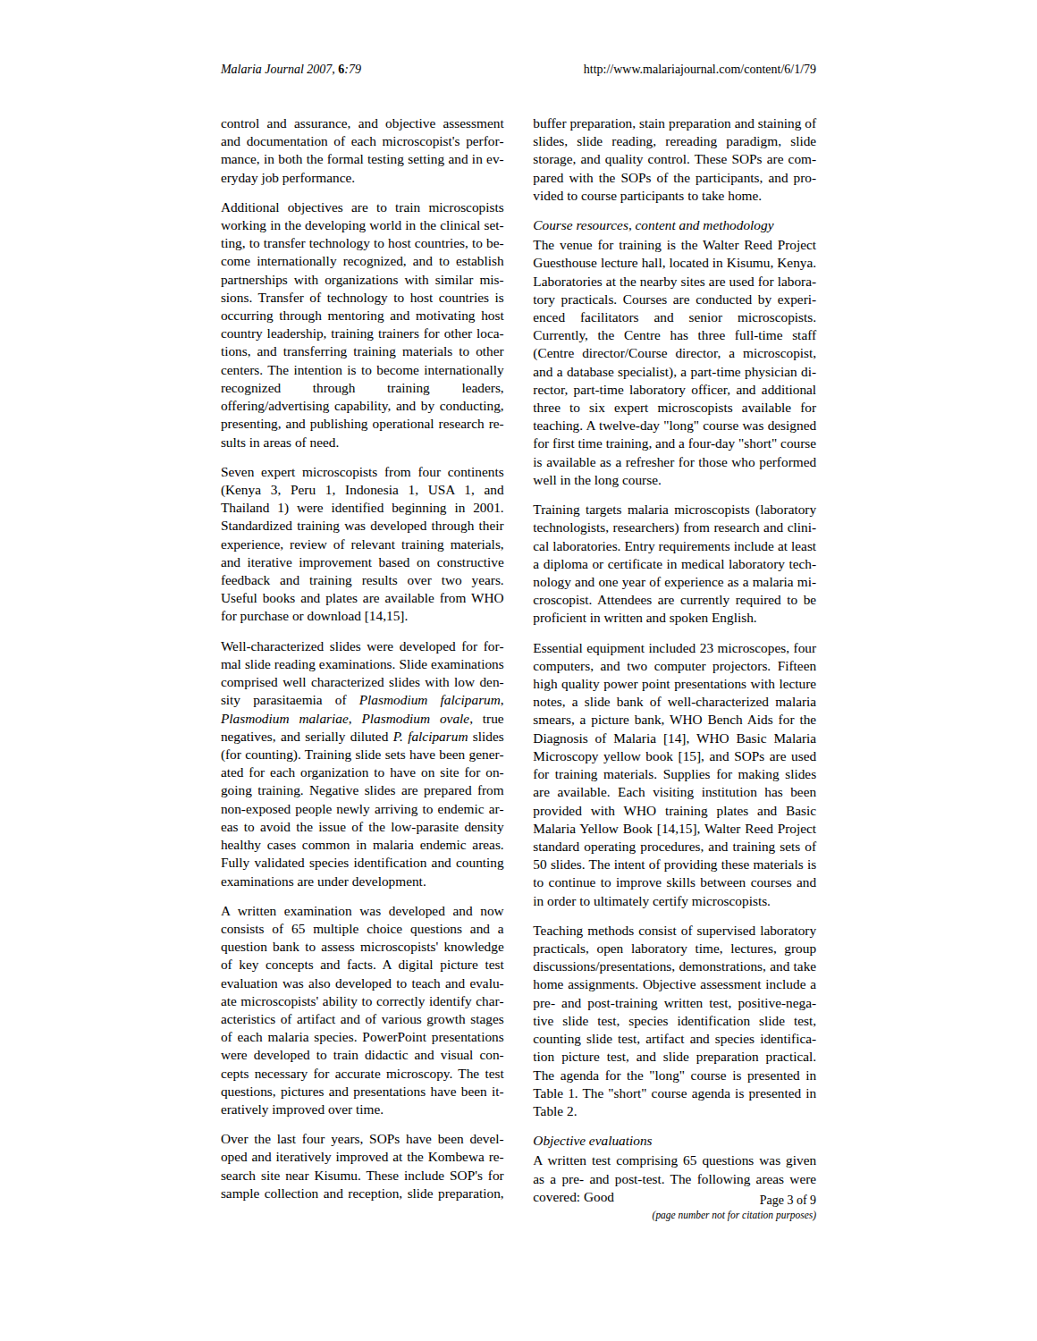Malaria Journal 2007, 6:79
http://www.malariajournal.com/content/6/1/79
control and assurance, and objective assessment and documentation of each microscopist's performance, in both the formal testing setting and in everyday job performance.
Additional objectives are to train microscopists working in the developing world in the clinical setting, to transfer technology to host countries, to become internationally recognized, and to establish partnerships with organizations with similar missions. Transfer of technology to host countries is occurring through mentoring and motivating host country leadership, training trainers for other locations, and transferring training materials to other centers. The intention is to become internationally recognized through training leaders, offering/advertising capability, and by conducting, presenting, and publishing operational research results in areas of need.
Seven expert microscopists from four continents (Kenya 3, Peru 1, Indonesia 1, USA 1, and Thailand 1) were identified beginning in 2001. Standardized training was developed through their experience, review of relevant training materials, and iterative improvement based on constructive feedback and training results over two years. Useful books and plates are available from WHO for purchase or download [14,15].
Well-characterized slides were developed for formal slide reading examinations. Slide examinations comprised well characterized slides with low density parasitaemia of Plasmodium falciparum, Plasmodium malariae, Plasmodium ovale, true negatives, and serially diluted P. falciparum slides (for counting). Training slide sets have been generated for each organization to have on site for on-going training. Negative slides are prepared from non-exposed people newly arriving to endemic areas to avoid the issue of the low-parasite density healthy cases common in malaria endemic areas. Fully validated species identification and counting examinations are under development.
A written examination was developed and now consists of 65 multiple choice questions and a question bank to assess microscopists' knowledge of key concepts and facts. A digital picture test evaluation was also developed to teach and evaluate microscopists' ability to correctly identify characteristics of artifact and of various growth stages of each malaria species. PowerPoint presentations were developed to train didactic and visual concepts necessary for accurate microscopy. The test questions, pictures and presentations have been iteratively improved over time.
Over the last four years, SOPs have been developed and iteratively improved at the Kombewa research site near Kisumu. These include SOP's for sample collection and reception, slide preparation, buffer preparation, stain preparation and staining of slides, slide reading, rereading paradigm, slide storage, and quality control. These SOPs are compared with the SOPs of the participants, and provided to course participants to take home.
Course resources, content and methodology
The venue for training is the Walter Reed Project Guesthouse lecture hall, located in Kisumu, Kenya. Laboratories at the nearby sites are used for laboratory practicals. Courses are conducted by experienced facilitators and senior microscopists. Currently, the Centre has three full-time staff (Centre director/Course director, a microscopist, and a database specialist), a part-time physician director, part-time laboratory officer, and additional three to six expert microscopists available for teaching. A twelve-day "long" course was designed for first time training, and a four-day "short" course is available as a refresher for those who performed well in the long course.
Training targets malaria microscopists (laboratory technologists, researchers) from research and clinical laboratories. Entry requirements include at least a diploma or certificate in medical laboratory technology and one year of experience as a malaria microscopist. Attendees are currently required to be proficient in written and spoken English.
Essential equipment included 23 microscopes, four computers, and two computer projectors. Fifteen high quality power point presentations with lecture notes, a slide bank of well-characterized malaria smears, a picture bank, WHO Bench Aids for the Diagnosis of Malaria [14], WHO Basic Malaria Microscopy yellow book [15], and SOPs are used for training materials. Supplies for making slides are available. Each visiting institution has been provided with WHO training plates and Basic Malaria Yellow Book [14,15], Walter Reed Project standard operating procedures, and training sets of 50 slides. The intent of providing these materials is to continue to improve skills between courses and in order to ultimately certify microscopists.
Teaching methods consist of supervised laboratory practicals, open laboratory time, lectures, group discussions/presentations, demonstrations, and take home assignments. Objective assessment include a pre- and post-training written test, positive-negative slide test, species identification slide test, counting slide test, artifact and species identification picture test, and slide preparation practical. The agenda for the "long" course is presented in Table 1. The "short" course agenda is presented in Table 2.
Objective evaluations
A written test comprising 65 questions was given as a pre- and post-test. The following areas were covered: Good
Page 3 of 9
(page number not for citation purposes)